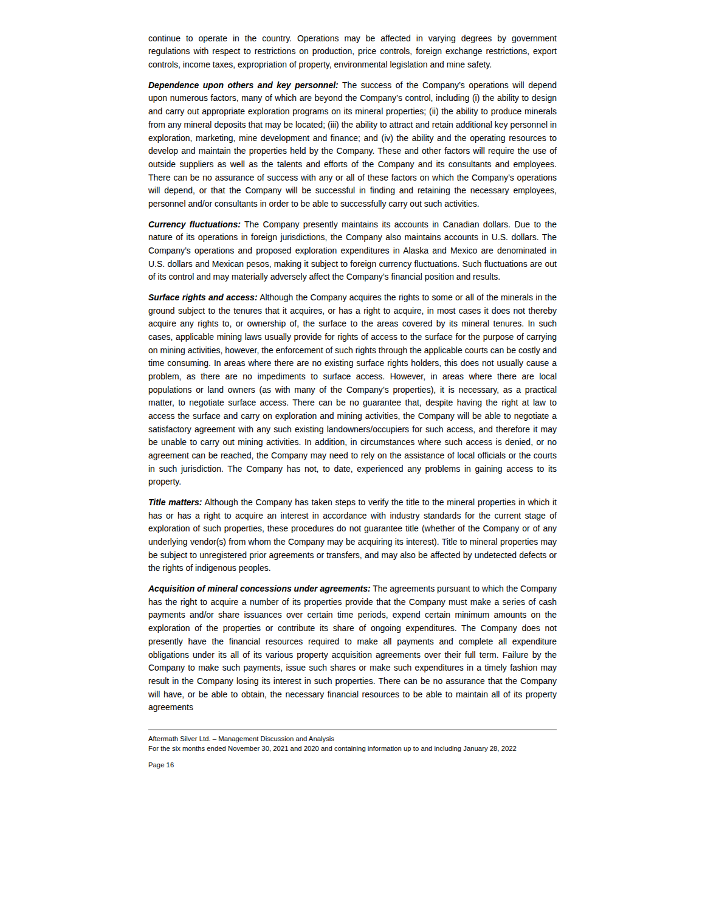continue to operate in the country. Operations may be affected in varying degrees by government regulations with respect to restrictions on production, price controls, foreign exchange restrictions, export controls, income taxes, expropriation of property, environmental legislation and mine safety.
Dependence upon others and key personnel: The success of the Company’s operations will depend upon numerous factors, many of which are beyond the Company’s control, including (i) the ability to design and carry out appropriate exploration programs on its mineral properties; (ii) the ability to produce minerals from any mineral deposits that may be located; (iii) the ability to attract and retain additional key personnel in exploration, marketing, mine development and finance; and (iv) the ability and the operating resources to develop and maintain the properties held by the Company. These and other factors will require the use of outside suppliers as well as the talents and efforts of the Company and its consultants and employees. There can be no assurance of success with any or all of these factors on which the Company’s operations will depend, or that the Company will be successful in finding and retaining the necessary employees, personnel and/or consultants in order to be able to successfully carry out such activities.
Currency fluctuations: The Company presently maintains its accounts in Canadian dollars. Due to the nature of its operations in foreign jurisdictions, the Company also maintains accounts in U.S. dollars. The Company’s operations and proposed exploration expenditures in Alaska and Mexico are denominated in U.S. dollars and Mexican pesos, making it subject to foreign currency fluctuations. Such fluctuations are out of its control and may materially adversely affect the Company’s financial position and results.
Surface rights and access: Although the Company acquires the rights to some or all of the minerals in the ground subject to the tenures that it acquires, or has a right to acquire, in most cases it does not thereby acquire any rights to, or ownership of, the surface to the areas covered by its mineral tenures. In such cases, applicable mining laws usually provide for rights of access to the surface for the purpose of carrying on mining activities, however, the enforcement of such rights through the applicable courts can be costly and time consuming. In areas where there are no existing surface rights holders, this does not usually cause a problem, as there are no impediments to surface access. However, in areas where there are local populations or land owners (as with many of the Company’s properties), it is necessary, as a practical matter, to negotiate surface access. There can be no guarantee that, despite having the right at law to access the surface and carry on exploration and mining activities, the Company will be able to negotiate a satisfactory agreement with any such existing landowners/occupiers for such access, and therefore it may be unable to carry out mining activities. In addition, in circumstances where such access is denied, or no agreement can be reached, the Company may need to rely on the assistance of local officials or the courts in such jurisdiction. The Company has not, to date, experienced any problems in gaining access to its property.
Title matters: Although the Company has taken steps to verify the title to the mineral properties in which it has or has a right to acquire an interest in accordance with industry standards for the current stage of exploration of such properties, these procedures do not guarantee title (whether of the Company or of any underlying vendor(s) from whom the Company may be acquiring its interest). Title to mineral properties may be subject to unregistered prior agreements or transfers, and may also be affected by undetected defects or the rights of indigenous peoples.
Acquisition of mineral concessions under agreements: The agreements pursuant to which the Company has the right to acquire a number of its properties provide that the Company must make a series of cash payments and/or share issuances over certain time periods, expend certain minimum amounts on the exploration of the properties or contribute its share of ongoing expenditures. The Company does not presently have the financial resources required to make all payments and complete all expenditure obligations under its all of its various property acquisition agreements over their full term. Failure by the Company to make such payments, issue such shares or make such expenditures in a timely fashion may result in the Company losing its interest in such properties. There can be no assurance that the Company will have, or be able to obtain, the necessary financial resources to be able to maintain all of its property agreements
Aftermath Silver Ltd. – Management Discussion and Analysis
For the six months ended November 30, 2021 and 2020 and containing information up to and including January 28, 2022
Page 16